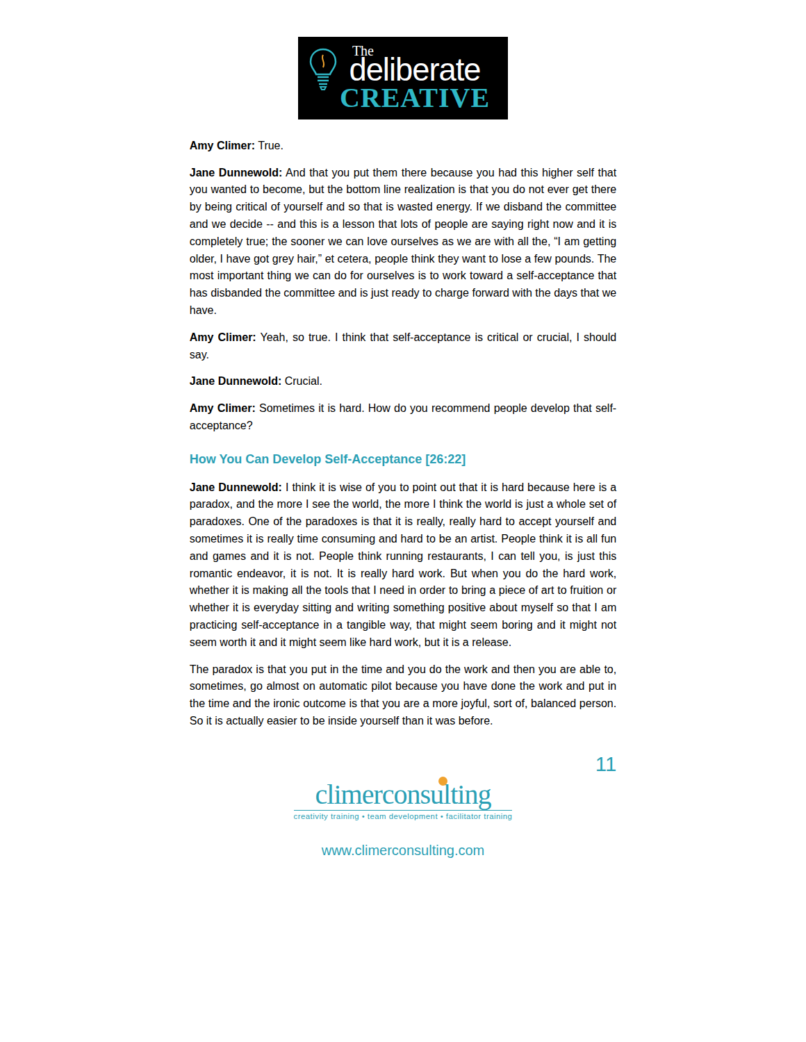The deliberate CREATIVE
Amy Climer: True.
Jane Dunnewold: And that you put them there because you had this higher self that you wanted to become, but the bottom line realization is that you do not ever get there by being critical of yourself and so that is wasted energy. If we disband the committee and we decide -- and this is a lesson that lots of people are saying right now and it is completely true; the sooner we can love ourselves as we are with all the, “I am getting older, I have got grey hair,” et cetera, people think they want to lose a few pounds. The most important thing we can do for ourselves is to work toward a self-acceptance that has disbanded the committee and is just ready to charge forward with the days that we have.
Amy Climer: Yeah, so true. I think that self-acceptance is critical or crucial, I should say.
Jane Dunnewold: Crucial.
Amy Climer: Sometimes it is hard. How do you recommend people develop that self-acceptance?
How You Can Develop Self-Acceptance [26:22]
Jane Dunnewold: I think it is wise of you to point out that it is hard because here is a paradox, and the more I see the world, the more I think the world is just a whole set of paradoxes. One of the paradoxes is that it is really, really hard to accept yourself and sometimes it is really time consuming and hard to be an artist. People think it is all fun and games and it is not. People think running restaurants, I can tell you, is just this romantic endeavor, it is not. It is really hard work. But when you do the hard work, whether it is making all the tools that I need in order to bring a piece of art to fruition or whether it is everyday sitting and writing something positive about myself so that I am practicing self-acceptance in a tangible way, that might seem boring and it might not seem worth it and it might seem like hard work, but it is a release.
The paradox is that you put in the time and you do the work and then you are able to, sometimes, go almost on automatic pilot because you have done the work and put in the time and the ironic outcome is that you are a more joyful, sort of, balanced person. So it is actually easier to be inside yourself than it was before.
11
climerconsulting creativity training • team development • facilitator training
www.climerconsulting.com